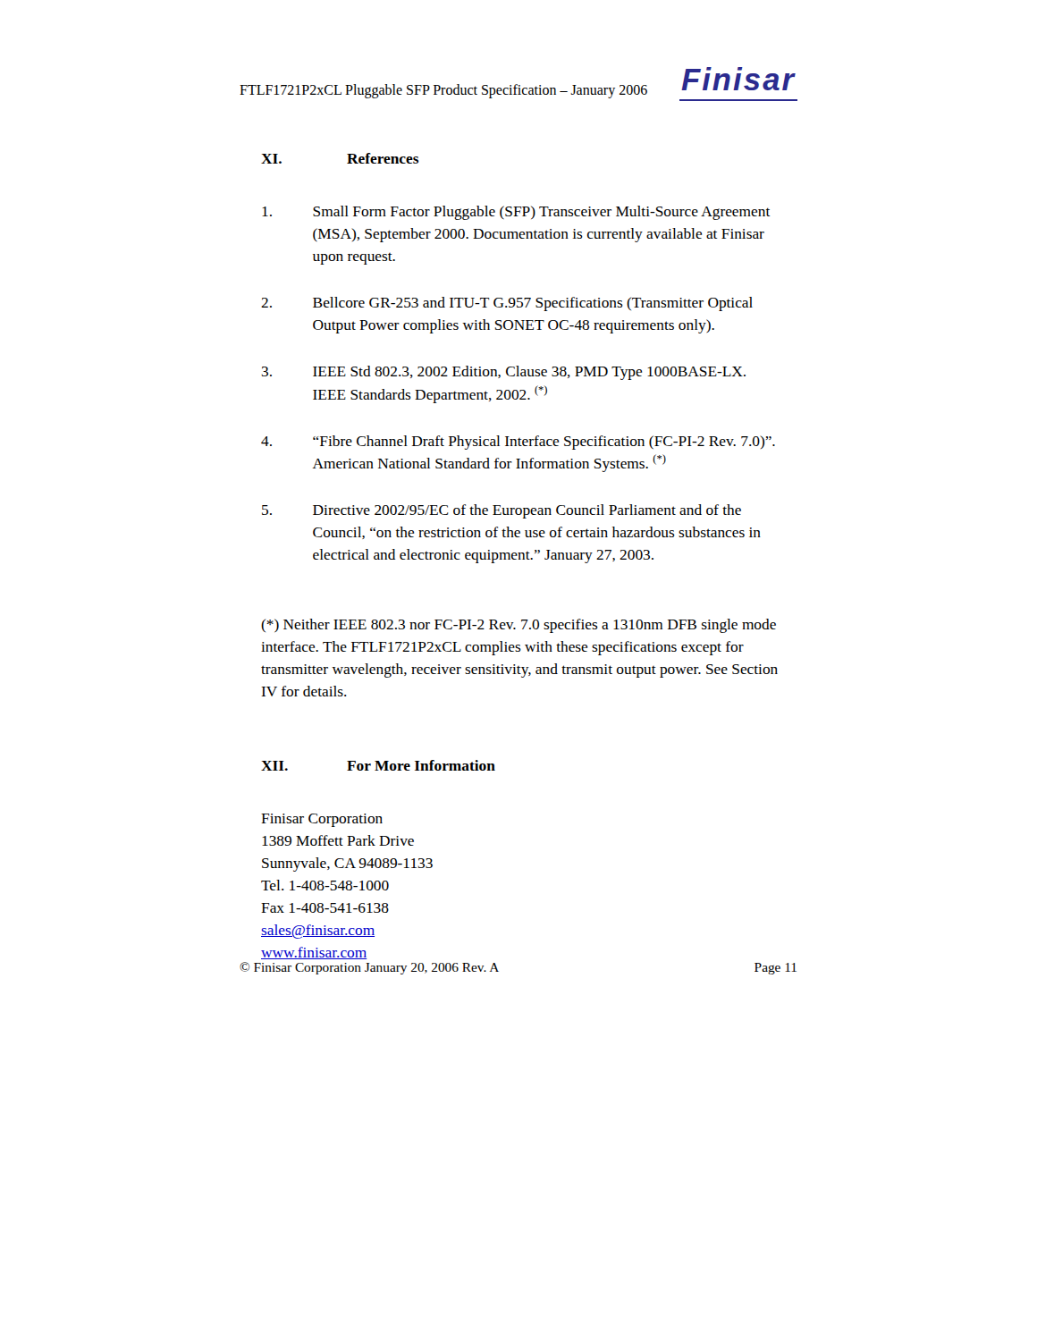FTLF1721P2xCL Pluggable SFP Product Specification – January 2006
Finisar
XI. References
1. Small Form Factor Pluggable (SFP) Transceiver Multi-Source Agreement (MSA), September 2000. Documentation is currently available at Finisar upon request.
2. Bellcore GR-253 and ITU-T G.957 Specifications (Transmitter Optical Output Power complies with SONET OC-48 requirements only).
3. IEEE Std 802.3, 2002 Edition, Clause 38, PMD Type 1000BASE-LX.
IEEE Standards Department, 2002. (*)
4. “Fibre Channel Draft Physical Interface Specification (FC-PI-2 Rev. 7.0)”.
American National Standard for Information Systems. (*)
5. Directive 2002/95/EC of the European Council Parliament and of the Council, “on the restriction of the use of certain hazardous substances in electrical and electronic equipment.” January 27, 2003.
(*) Neither IEEE 802.3 nor FC-PI-2 Rev. 7.0 specifies a 1310nm DFB single mode interface. The FTLF1721P2xCL complies with these specifications except for transmitter wavelength, receiver sensitivity, and transmit output power. See Section IV for details.
XII. For More Information
Finisar Corporation
1389 Moffett Park Drive
Sunnyvale, CA 94089-1133
Tel. 1-408-548-1000
Fax 1-408-541-6138
sales@finisar.com
www.finisar.com
© Finisar Corporation January 20, 2006 Rev. A
Page 11